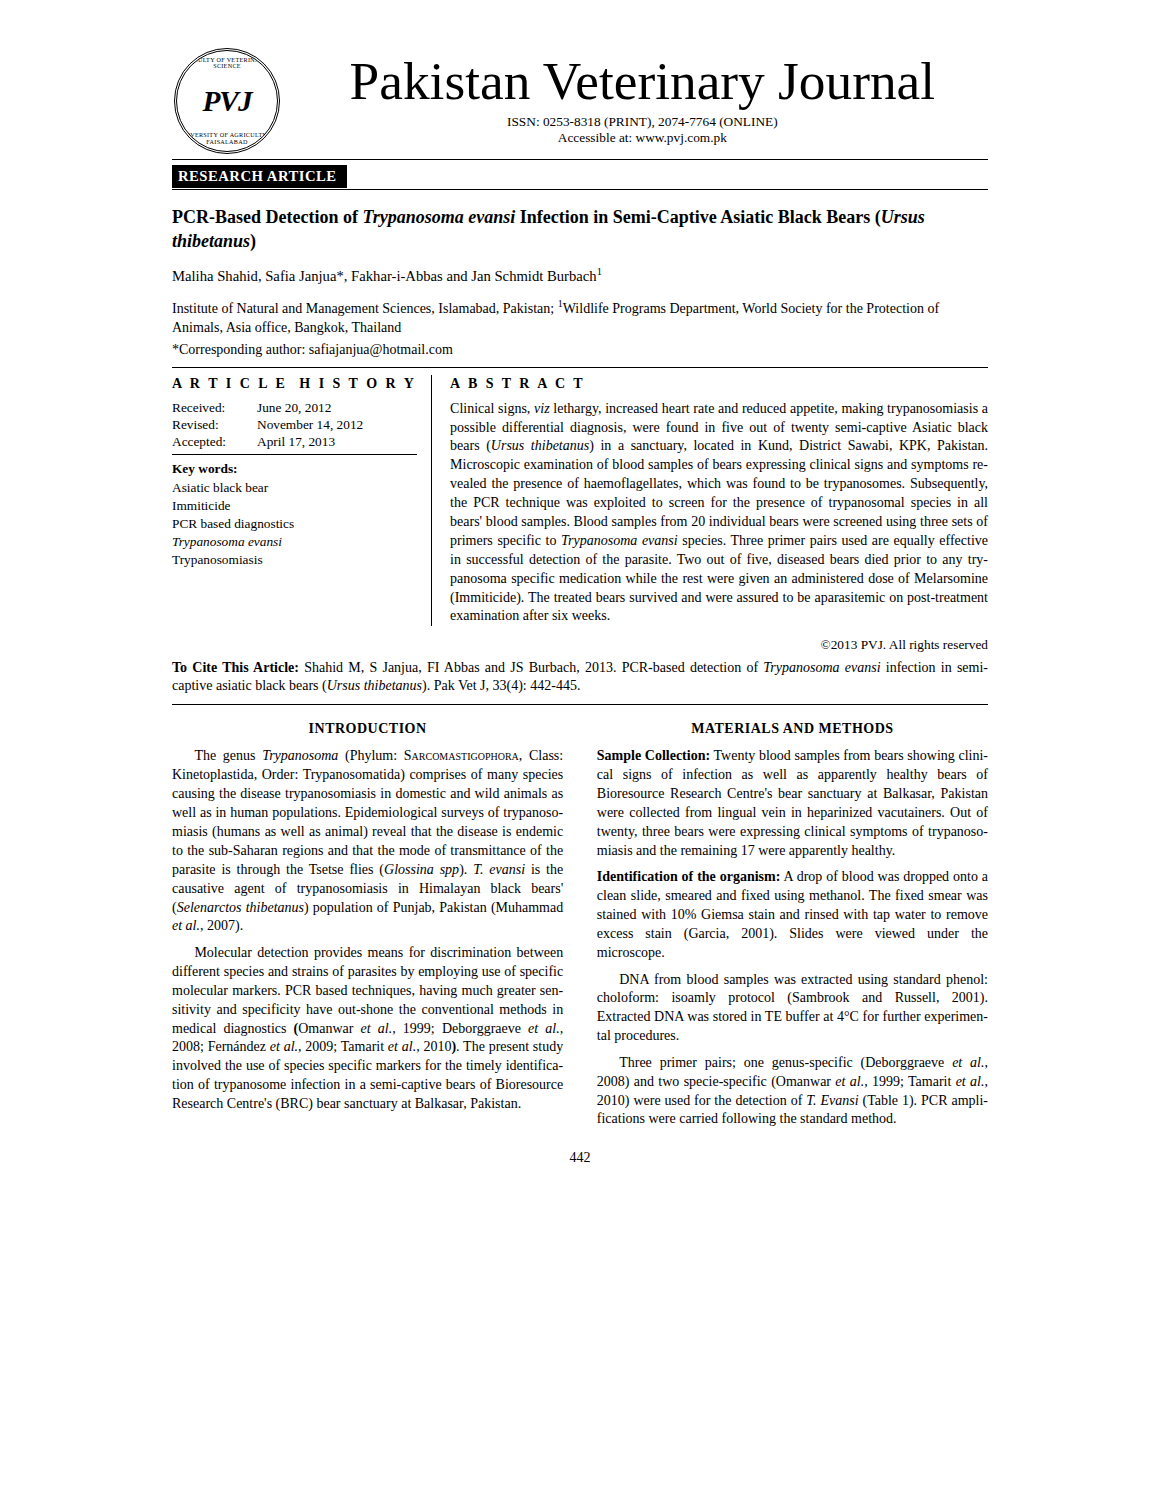Faculty of Veterinary Science PVJ University of Agriculture Faisalabad
Pakistan Veterinary Journal
ISSN: 0253-8318 (PRINT), 2074-7764 (ONLINE)
Accessible at: www.pvj.com.pk
RESEARCH ARTICLE
PCR-Based Detection of Trypanosoma evansi Infection in Semi-Captive Asiatic Black Bears (Ursus thibetanus)
Maliha Shahid, Safia Janjua*, Fakhar-i-Abbas and Jan Schmidt Burbach1
Institute of Natural and Management Sciences, Islamabad, Pakistan; 1Wildlife Programs Department, World Society for the Protection of Animals, Asia office, Bangkok, Thailand
*Corresponding author: safiajanjua@hotmail.com
A R T I C L E H I S T O R Y
| Received: | June 20, 2012 |
| Revised: | November 14, 2012 |
| Accepted: | April 17, 2013 |
Key words:
Asiatic black bear
Immiticide
PCR based diagnostics
Trypanosoma evansi
Trypanosomiasis
A B S T R A C T
Clinical signs, viz lethargy, increased heart rate and reduced appetite, making trypanosomiasis a possible differential diagnosis, were found in five out of twenty semi-captive Asiatic black bears (Ursus thibetanus) in a sanctuary, located in Kund, District Sawabi, KPK, Pakistan. Microscopic examination of blood samples of bears expressing clinical signs and symptoms revealed the presence of haemoflagellates, which was found to be trypanosomes. Subsequently, the PCR technique was exploited to screen for the presence of trypanosomal species in all bears' blood samples. Blood samples from 20 individual bears were screened using three sets of primers specific to Trypanosoma evansi species. Three primer pairs used are equally effective in successful detection of the parasite. Two out of five, diseased bears died prior to any trypanosoma specific medication while the rest were given an administered dose of Melarsomine (Immiticide). The treated bears survived and were assured to be aparasitemic on post-treatment examination after six weeks.
©2013 PVJ. All rights reserved
To Cite This Article: Shahid M, S Janjua, FI Abbas and JS Burbach, 2013. PCR-based detection of Trypanosoma evansi infection in semi-captive asiatic black bears (Ursus thibetanus). Pak Vet J, 33(4): 442-445.
INTRODUCTION
The genus Trypanosoma (Phylum: Sarcomastigophora, Class: Kinetoplastida, Order: Trypanosomatida) comprises of many species causing the disease trypanosomiasis in domestic and wild animals as well as in human populations. Epidemiological surveys of trypanosomiasis (humans as well as animal) reveal that the disease is endemic to the sub-Saharan regions and that the mode of transmittance of the parasite is through the Tsetse flies (Glossina spp). T. evansi is the causative agent of trypanosomiasis in Himalayan black bears' (Selenarctos thibetanus) population of Punjab, Pakistan (Muhammad et al., 2007).
Molecular detection provides means for discrimination between different species and strains of parasites by employing use of specific molecular markers. PCR based techniques, having much greater sensitivity and specificity have out-shone the conventional methods in medical diagnostics (Omanwar et al., 1999; Deborggraeve et al., 2008; Fernández et al., 2009; Tamarit et al., 2010). The present study involved the use of species specific markers for the timely identification of trypanosome infection in a semi-captive bears of Bioresource Research Centre's (BRC) bear sanctuary at Balkasar, Pakistan.
MATERIALS AND METHODS
Sample Collection: Twenty blood samples from bears showing clinical signs of infection as well as apparently healthy bears of Bioresource Research Centre's bear sanctuary at Balkasar, Pakistan were collected from lingual vein in heparinized vacutainers. Out of twenty, three bears were expressing clinical symptoms of trypanosomiasis and the remaining 17 were apparently healthy.
Identification of the organism: A drop of blood was dropped onto a clean slide, smeared and fixed using methanol. The fixed smear was stained with 10% Giemsa stain and rinsed with tap water to remove excess stain (Garcia, 2001). Slides were viewed under the microscope.
DNA from blood samples was extracted using standard phenol: choloform: isoamly protocol (Sambrook and Russell, 2001). Extracted DNA was stored in TE buffer at 4°C for further experimental procedures.
Three primer pairs; one genus-specific (Deborggraeve et al., 2008) and two specie-specific (Omanwar et al., 1999; Tamarit et al., 2010) were used for the detection of T. Evansi (Table 1). PCR amplifications were carried following the standard method.
442